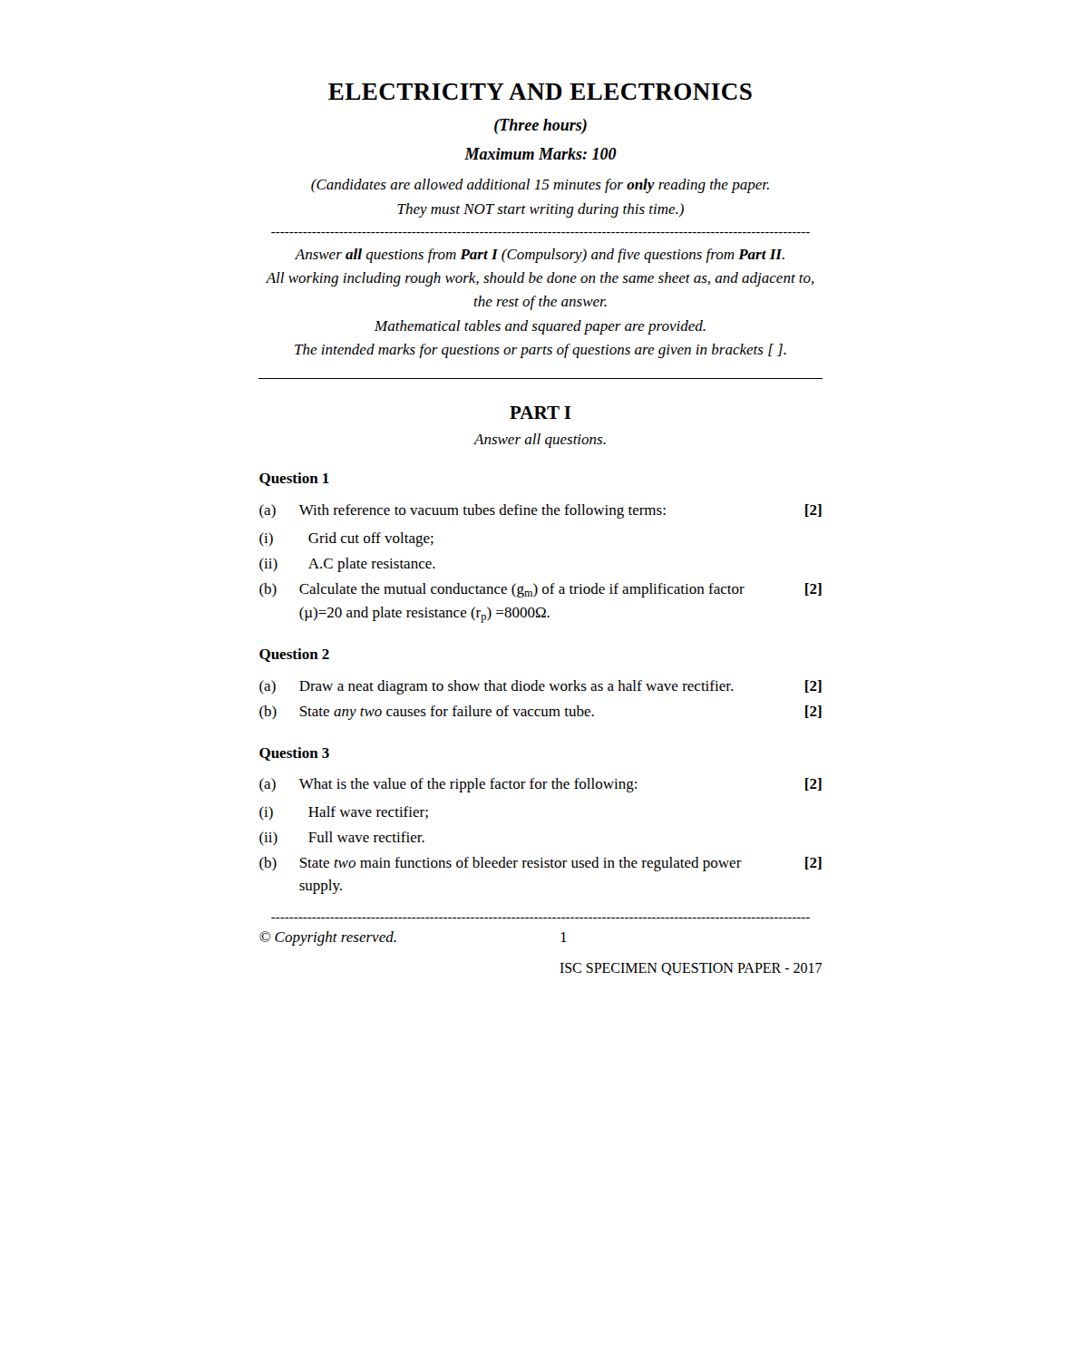ELECTRICITY AND ELECTRONICS
(Three hours)
Maximum Marks: 100
(Candidates are allowed additional 15 minutes for only reading the paper.
They must NOT start writing during this time.)
-----------------------------------------------------------------------------------------------------------------------
Answer all questions from Part I (Compulsory) and five questions from Part II.
All working including rough work, should be done on the same sheet as, and adjacent to,
the rest of the answer.
Mathematical tables and squared paper are provided.
The intended marks for questions or parts of questions are given in brackets [ ].
PART I
Answer all questions.
Question 1
| (a) | With reference to vacuum tubes define the following terms: | [2] |
| (i) | Grid cut off voltage; |
| (ii) | A.C plate resistance. |
| (b) | Calculate the mutual conductance (g m ) of a triode if amplification factor (µ)=20 and plate resistance (r p ) =8000Ω. | [2] |
Question 2
| (a) | Draw a neat diagram to show that diode works as a half wave rectifier. | [2] |
| (b) | State any two causes for failure of vaccum tube. | [2] |
Question 3
| (a) | What is the value of the ripple factor for the following: | [2] |
| (i) | Half wave rectifier; |
| (ii) | Full wave rectifier. |
| (b) | State two main functions of bleeder resistor used in the regulated power supply. | [2] |
-----------------------------------------------------------------------------------------------------------------------
© Copyright reserved.
1
ISC SPECIMEN QUESTION PAPER - 2017